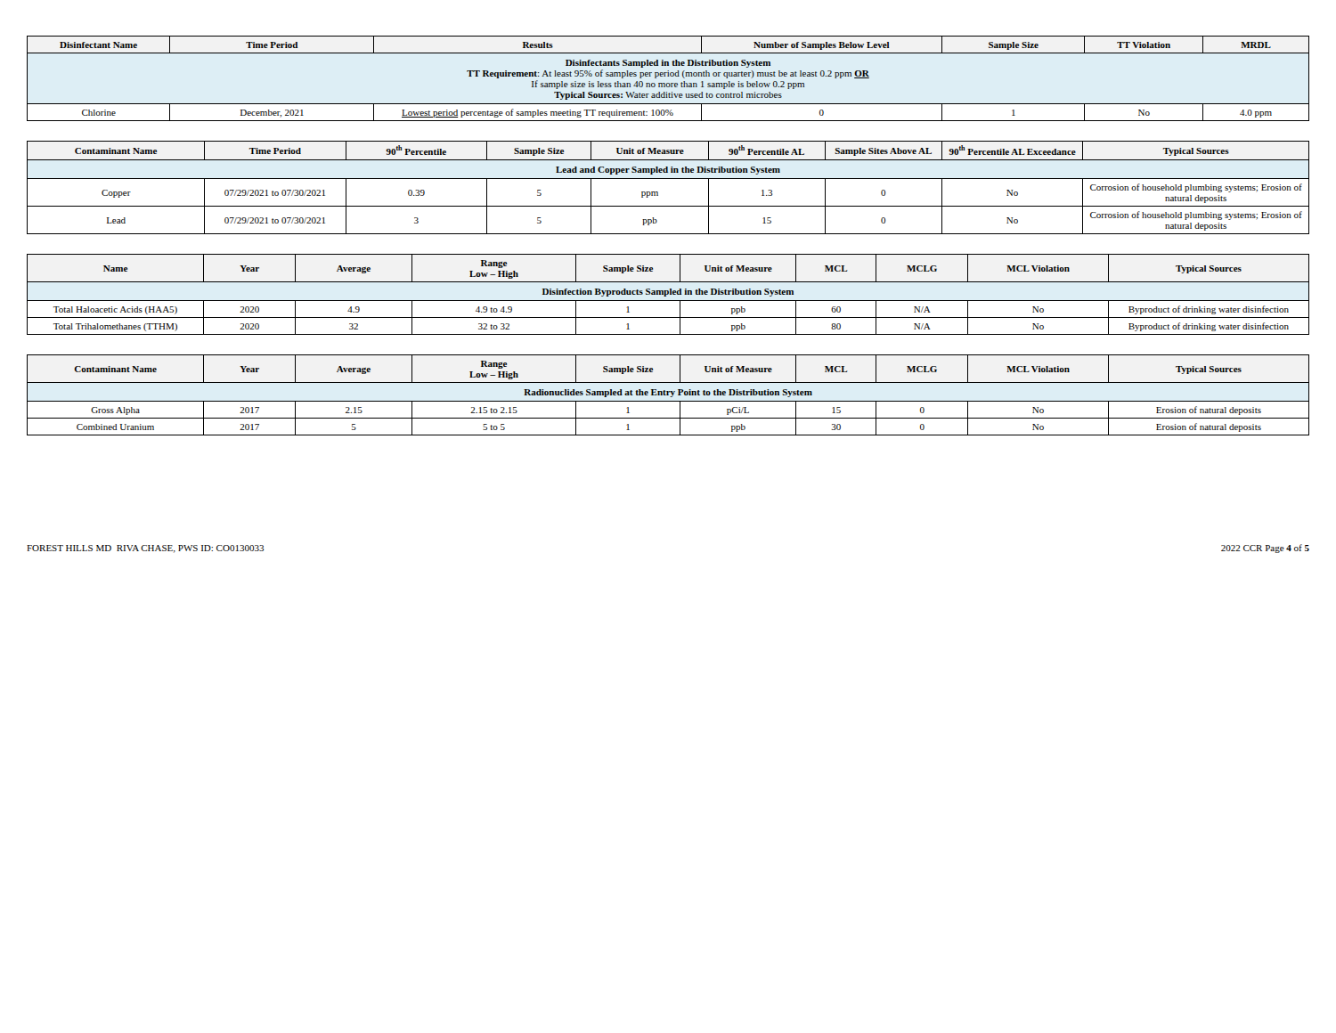| Disinfectants Sampled in the Distribution System TT Requirement : At least 95% of samples per period (month or quarter) must be at least 0.2 ppm OR If sample size is less than 40 no more than 1 sample is below 0.2 ppm Typical Sources: Water additive used to control microbes |
| Disinfectant Name | Time Period | Results | Number of Samples Below Level | Sample Size | TT Violation | MRDL |
| Chlorine | December, 2021 | Lowest period percentage of samples meeting TT requirement: 100% | 0 | 1 | No | 4.0 ppm |
| Lead and Copper Sampled in the Distribution System |
| Contaminant Name | Time Period | 90 th Percentile | Sample Size | Unit of Measure | 90 th Percentile AL | Sample Sites Above AL | 90 th Percentile AL Exceedance | Typical Sources |
| Copper | 07/29/2021 to 07/30/2021 | 0.39 | 5 | ppm | 1.3 | 0 | No | Corrosion of household plumbing systems; Erosion of natural deposits |
| Lead | 07/29/2021 to 07/30/2021 | 3 | 5 | ppb | 15 | 0 | No | Corrosion of household plumbing systems; Erosion of natural deposits |
| Disinfection Byproducts Sampled in the Distribution System |
| Name | Year | Average | Range Low – High | Sample Size | Unit of Measure | MCL | MCLG | MCL Violation | Typical Sources |
| Total Haloacetic Acids (HAA5) | 2020 | 4.9 | 4.9 to 4.9 | 1 | ppb | 60 | N/A | No | Byproduct of drinking water disinfection |
| Total Trihalomethanes (TTHM) | 2020 | 32 | 32 to 32 | 1 | ppb | 80 | N/A | No | Byproduct of drinking water disinfection |
| Radionuclides Sampled at the Entry Point to the Distribution System |
| Contaminant Name | Year | Average | Range Low – High | Sample Size | Unit of Measure | MCL | MCLG | MCL Violation | Typical Sources |
| Gross Alpha | 2017 | 2.15 | 2.15 to 2.15 | 1 | pCi/L | 15 | 0 | No | Erosion of natural deposits |
| Combined Uranium | 2017 | 5 | 5 to 5 | 1 | ppb | 30 | 0 | No | Erosion of natural deposits |
FOREST HILLS MD RIVA CHASE, PWS ID: CO0130033
2022 CCR Page 4 of 5